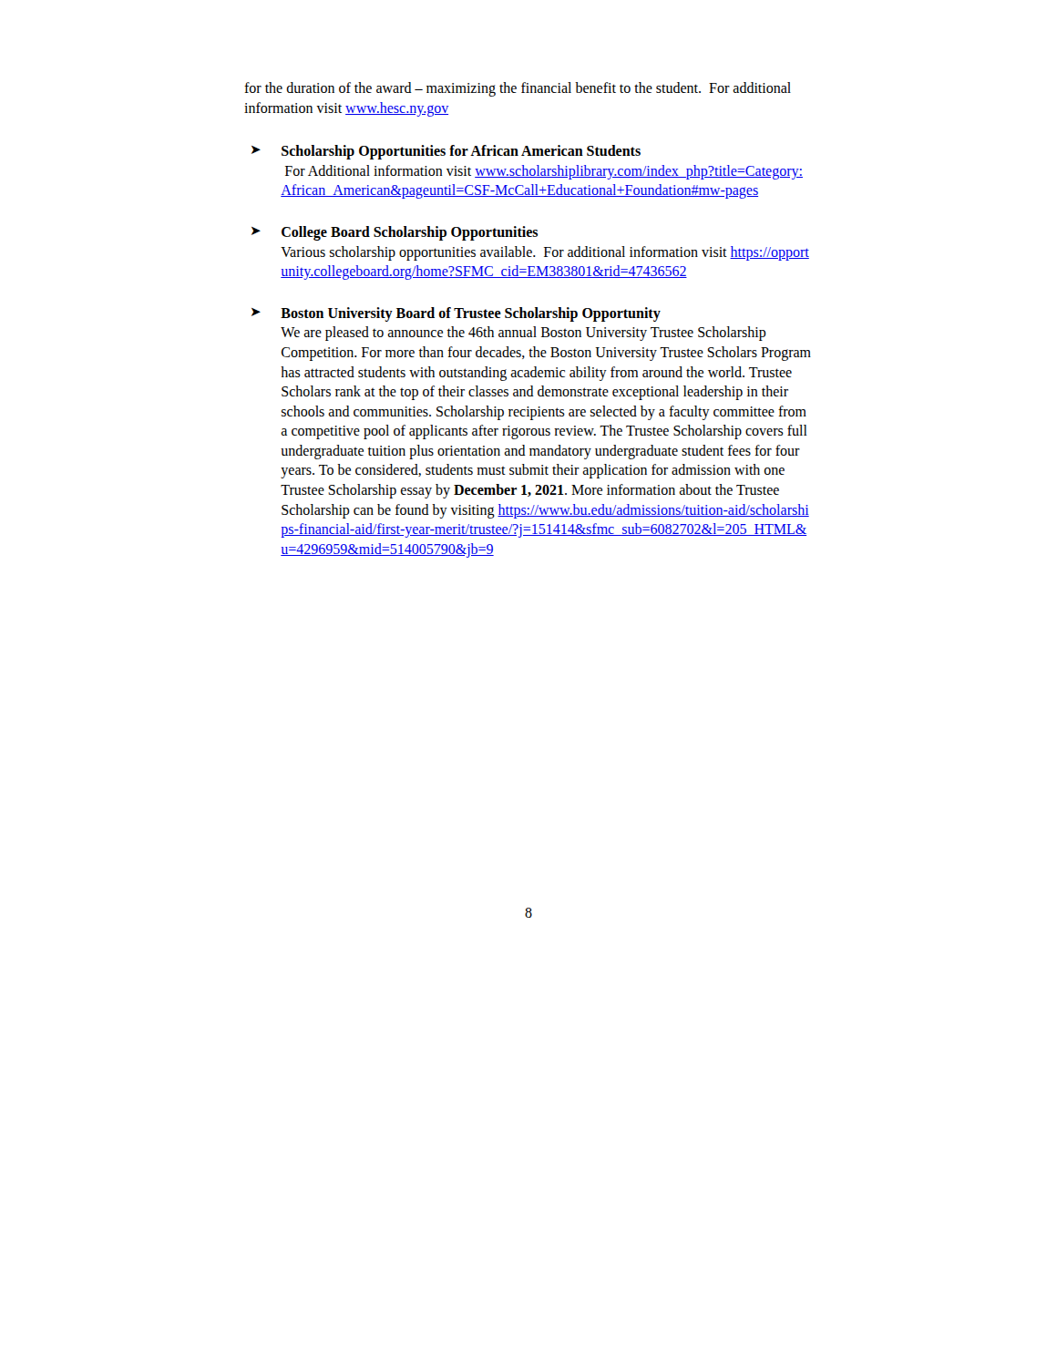for the duration of the award – maximizing the financial benefit to the student. For additional information visit www.hesc.ny.gov
Scholarship Opportunities for African American Students For Additional information visit www.scholarshiplibrary.com/index_php?title=Category:African_American&pageuntil=CSF-McCall+Educational+Foundation#mw-pages
College Board Scholarship Opportunities Various scholarship opportunities available. For additional information visit https://opportunity.collegeboard.org/home?SFMC_cid=EM383801&rid=47436562
Boston University Board of Trustee Scholarship Opportunity We are pleased to announce the 46th annual Boston University Trustee Scholarship Competition. For more than four decades, the Boston University Trustee Scholars Program has attracted students with outstanding academic ability from around the world. Trustee Scholars rank at the top of their classes and demonstrate exceptional leadership in their schools and communities. Scholarship recipients are selected by a faculty committee from a competitive pool of applicants after rigorous review. The Trustee Scholarship covers full undergraduate tuition plus orientation and mandatory undergraduate student fees for four years. To be considered, students must submit their application for admission with one Trustee Scholarship essay by December 1, 2021. More information about the Trustee Scholarship can be found by visiting https://www.bu.edu/admissions/tuition-aid/scholarships-financial-aid/first-year-merit/trustee/?j=151414&sfmc_sub=6082702&l=205_HTML&u=4296959&mid=514005790&jb=9
8